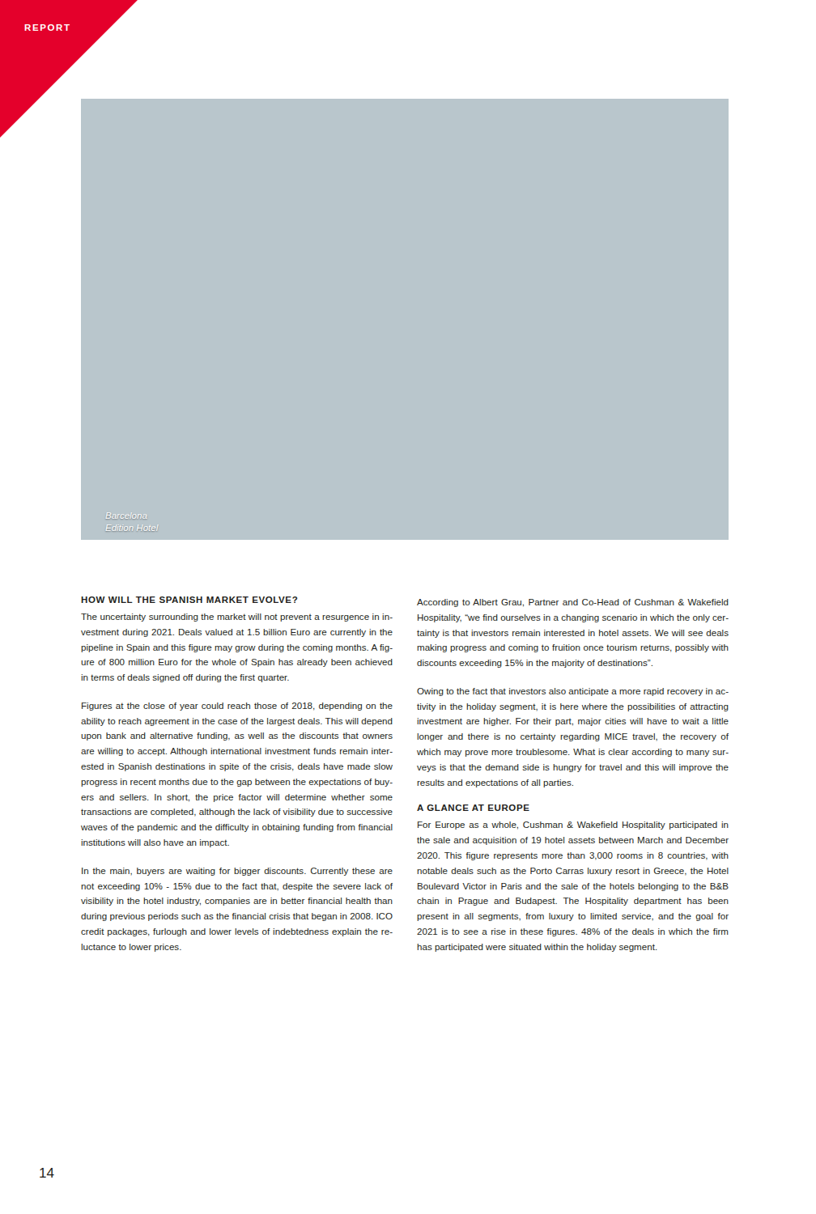REPORT
Barcelona
Edition Hotel
How will the Spanish market evolve?
The uncertainty surrounding the market will not prevent a resurgence in investment during 2021. Deals valued at 1.5 billion Euro are currently in the pipeline in Spain and this figure may grow during the coming months. A figure of 800 million Euro for the whole of Spain has already been achieved in terms of deals signed off during the first quarter.
Figures at the close of year could reach those of 2018, depending on the ability to reach agreement in the case of the largest deals. This will depend upon bank and alternative funding, as well as the discounts that owners are willing to accept. Although international investment funds remain interested in Spanish destinations in spite of the crisis, deals have made slow progress in recent months due to the gap between the expectations of buyers and sellers. In short, the price factor will determine whether some transactions are completed, although the lack of visibility due to successive waves of the pandemic and the difficulty in obtaining funding from financial institutions will also have an impact.
In the main, buyers are waiting for bigger discounts. Currently these are not exceeding 10% - 15% due to the fact that, despite the severe lack of visibility in the hotel industry, companies are in better financial health than during previous periods such as the financial crisis that began in 2008. ICO credit packages, furlough and lower levels of indebtedness explain the reluctance to lower prices.
According to Albert Grau, Partner and Co-Head of Cushman & Wakefield Hospitality, “we find ourselves in a changing scenario in which the only certainty is that investors remain interested in hotel assets. We will see deals making progress and coming to fruition once tourism returns, possibly with discounts exceeding 15% in the majority of destinations”.
Owing to the fact that investors also anticipate a more rapid recovery in activity in the holiday segment, it is here where the possibilities of attracting investment are higher. For their part, major cities will have to wait a little longer and there is no certainty regarding MICE travel, the recovery of which may prove more troublesome. What is clear according to many surveys is that the demand side is hungry for travel and this will improve the results and expectations of all parties.
A glance at Europe
For Europe as a whole, Cushman & Wakefield Hospitality participated in the sale and acquisition of 19 hotel assets between March and December 2020. This figure represents more than 3,000 rooms in 8 countries, with notable deals such as the Porto Carras luxury resort in Greece, the Hotel Boulevard Victor in Paris and the sale of the hotels belonging to the B&B chain in Prague and Budapest. The Hospitality department has been present in all segments, from luxury to limited service, and the goal for 2021 is to see a rise in these figures. 48% of the deals in which the firm has participated were situated within the holiday segment.
14